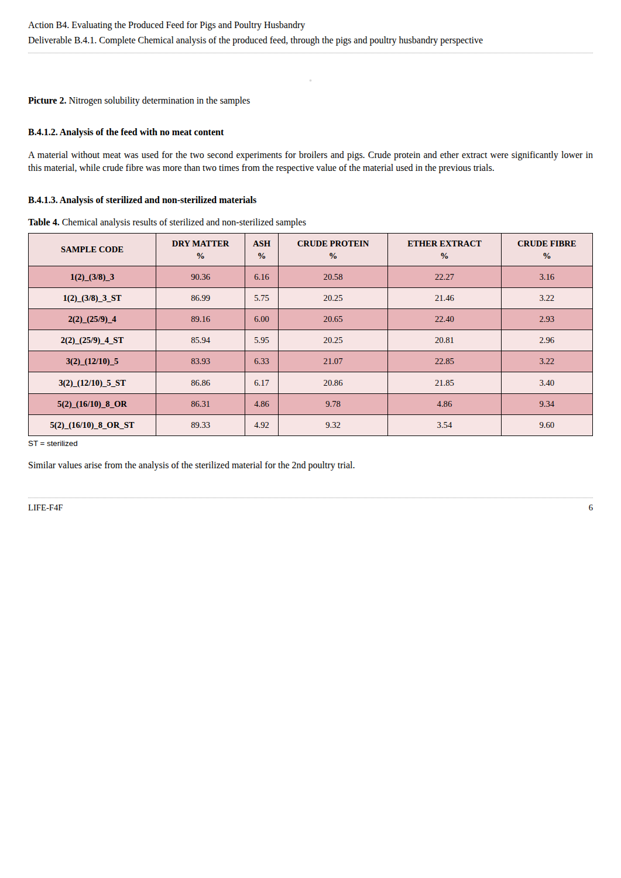Action B4. Evaluating the Produced Feed for Pigs and Poultry Husbandry
Deliverable B.4.1. Complete Chemical analysis of the produced feed, through the pigs and poultry husbandry perspective
Picture 2. Nitrogen solubility determination in the samples
B.4.1.2. Analysis of the feed with no meat content
A material without meat was used for the two second experiments for broilers and pigs. Crude protein and ether extract were significantly lower in this material, while crude fibre was more than two times from the respective value of the material used in the previous trials.
B.4.1.3. Analysis of sterilized and non-sterilized materials
Table 4. Chemical analysis results of sterilized and non-sterilized samples
| SAMPLE CODE | DRY MATTER % | ASH % | CRUDE PROTEIN % | ETHER EXTRACT % | CRUDE FIBRE % |
| --- | --- | --- | --- | --- | --- |
| 1(2)_(3/8)_3 | 90.36 | 6.16 | 20.58 | 22.27 | 3.16 |
| 1(2)_(3/8)_3_ST | 86.99 | 5.75 | 20.25 | 21.46 | 3.22 |
| 2(2)_(25/9)_4 | 89.16 | 6.00 | 20.65 | 22.40 | 2.93 |
| 2(2)_(25/9)_4_ST | 85.94 | 5.95 | 20.25 | 20.81 | 2.96 |
| 3(2)_(12/10)_5 | 83.93 | 6.33 | 21.07 | 22.85 | 3.22 |
| 3(2)_(12/10)_5_ST | 86.86 | 6.17 | 20.86 | 21.85 | 3.40 |
| 5(2)_(16/10)_8_OR | 86.31 | 4.86 | 9.78 | 4.86 | 9.34 |
| 5(2)_(16/10)_8_OR_ST | 89.33 | 4.92 | 9.32 | 3.54 | 9.60 |
ST = sterilized
Similar values arise from the analysis of the sterilized material for the 2nd poultry trial.
LIFE-F4F 6